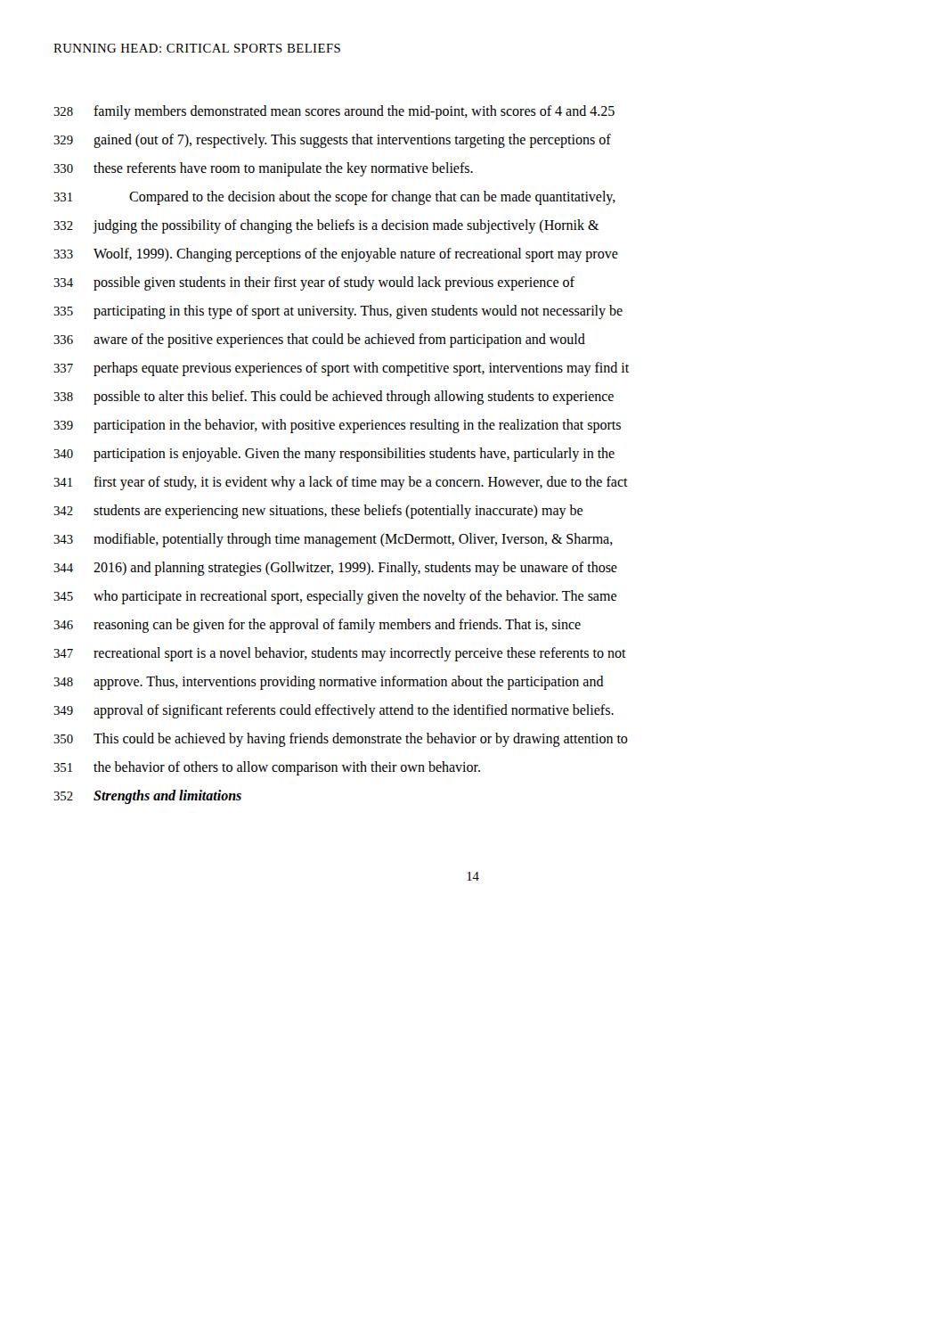RUNNING HEAD: CRITICAL SPORTS BELIEFS
328 family members demonstrated mean scores around the mid-point, with scores of 4 and 4.25
329 gained (out of 7), respectively. This suggests that interventions targeting the perceptions of
330 these referents have room to manipulate the key normative beliefs.
331 Compared to the decision about the scope for change that can be made quantitatively,
332 judging the possibility of changing the beliefs is a decision made subjectively (Hornik &
333 Woolf, 1999). Changing perceptions of the enjoyable nature of recreational sport may prove
334 possible given students in their first year of study would lack previous experience of
335 participating in this type of sport at university. Thus, given students would not necessarily be
336 aware of the positive experiences that could be achieved from participation and would
337 perhaps equate previous experiences of sport with competitive sport, interventions may find it
338 possible to alter this belief. This could be achieved through allowing students to experience
339 participation in the behavior, with positive experiences resulting in the realization that sports
340 participation is enjoyable. Given the many responsibilities students have, particularly in the
341 first year of study, it is evident why a lack of time may be a concern. However, due to the fact
342 students are experiencing new situations, these beliefs (potentially inaccurate) may be
343 modifiable, potentially through time management (McDermott, Oliver, Iverson, & Sharma,
3442016) and planning strategies (Gollwitzer, 1999). Finally, students may be unaware of those
345 who participate in recreational sport, especially given the novelty of the behavior. The same
346 reasoning can be given for the approval of family members and friends. That is, since
347 recreational sport is a novel behavior, students may incorrectly perceive these referents to not
348 approve. Thus, interventions providing normative information about the participation and
349 approval of significant referents could effectively attend to the identified normative beliefs.
350 This could be achieved by having friends demonstrate the behavior or by drawing attention to
351 the behavior of others to allow comparison with their own behavior.
352 Strengths and limitations
14